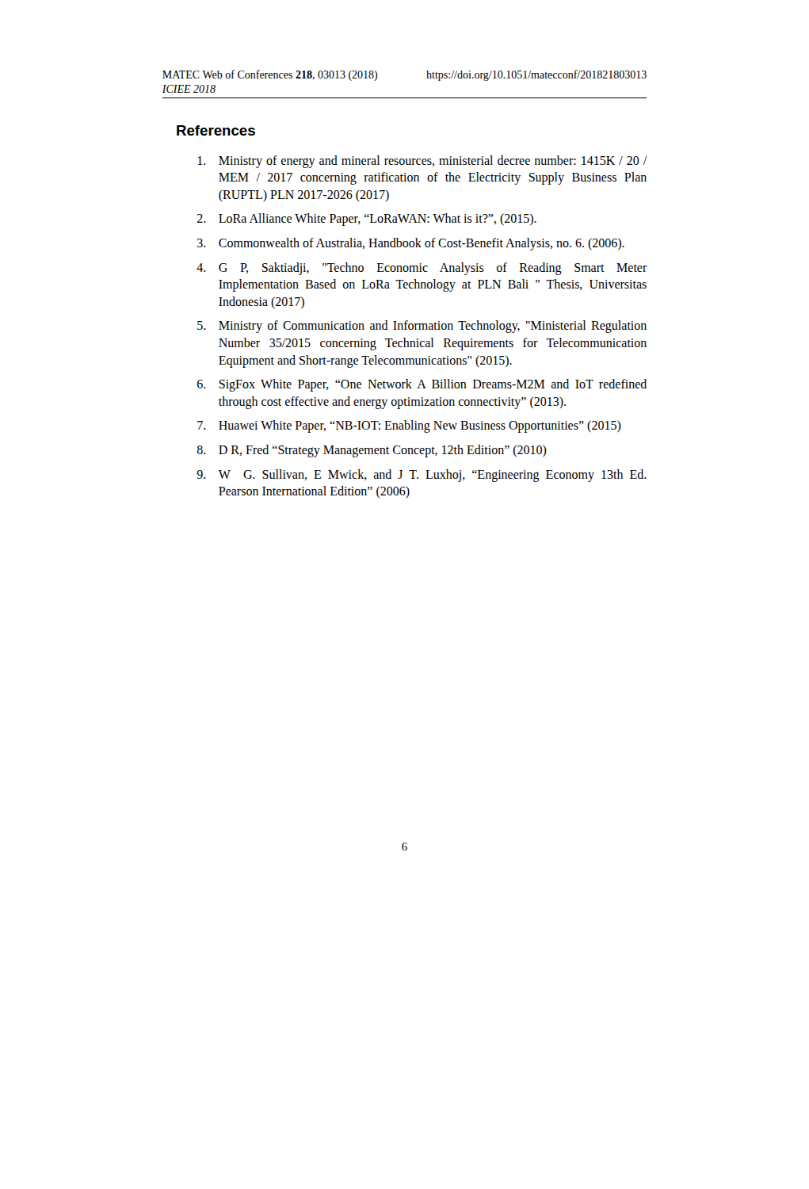MATEC Web of Conferences 218, 03013 (2018)
https://doi.org/10.1051/matecconf/201821803013
ICIEE 2018
References
Ministry of energy and mineral resources, ministerial decree number: 1415K / 20 / MEM / 2017 concerning ratification of the Electricity Supply Business Plan (RUPTL) PLN 2017-2026 (2017)
LoRa Alliance White Paper, “LoRaWAN: What is it?”, (2015).
Commonwealth of Australia, Handbook of Cost-Benefit Analysis, no. 6. (2006).
G P, Saktiadji, "Techno Economic Analysis of Reading Smart Meter Implementation Based on LoRa Technology at PLN Bali " Thesis, Universitas Indonesia (2017)
Ministry of Communication and Information Technology, "Ministerial Regulation Number 35/2015 concerning Technical Requirements for Telecommunication Equipment and Short-range Telecommunications" (2015).
SigFox White Paper, “One Network A Billion Dreams-M2M and IoT redefined through cost effective and energy optimization connectivity” (2013).
Huawei White Paper, “NB-IOT: Enabling New Business Opportunities” (2015)
D R, Fred “Strategy Management Concept, 12th Edition” (2010)
W G. Sullivan, E Mwick, and J T. Luxhoj, “Engineering Economy 13th Ed. Pearson International Edition” (2006)
6